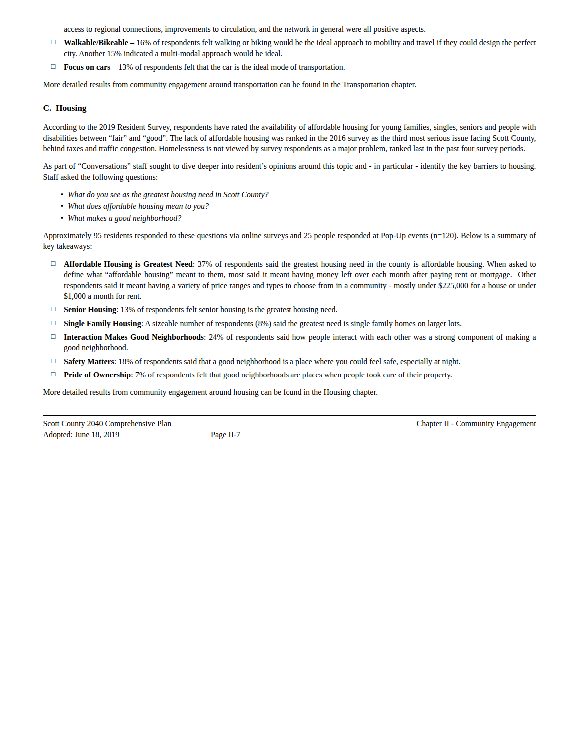access to regional connections, improvements to circulation, and the network in general were all positive aspects.
Walkable/Bikeable – 16% of respondents felt walking or biking would be the ideal approach to mobility and travel if they could design the perfect city. Another 15% indicated a multi-modal approach would be ideal.
Focus on cars – 13% of respondents felt that the car is the ideal mode of transportation.
More detailed results from community engagement around transportation can be found in the Transportation chapter.
C. Housing
According to the 2019 Resident Survey, respondents have rated the availability of affordable housing for young families, singles, seniors and people with disabilities between “fair” and “good”. The lack of affordable housing was ranked in the 2016 survey as the third most serious issue facing Scott County, behind taxes and traffic congestion. Homelessness is not viewed by survey respondents as a major problem, ranked last in the past four survey periods.
As part of “Conversations” staff sought to dive deeper into resident’s opinions around this topic and - in particular - identify the key barriers to housing. Staff asked the following questions:
What do you see as the greatest housing need in Scott County?
What does affordable housing mean to you?
What makes a good neighborhood?
Approximately 95 residents responded to these questions via online surveys and 25 people responded at Pop-Up events (n=120). Below is a summary of key takeaways:
Affordable Housing is Greatest Need: 37% of respondents said the greatest housing need in the county is affordable housing. When asked to define what “affordable housing” meant to them, most said it meant having money left over each month after paying rent or mortgage. Other respondents said it meant having a variety of price ranges and types to choose from in a community - mostly under $225,000 for a house or under $1,000 a month for rent.
Senior Housing: 13% of respondents felt senior housing is the greatest housing need.
Single Family Housing: A sizeable number of respondents (8%) said the greatest need is single family homes on larger lots.
Interaction Makes Good Neighborhoods: 24% of respondents said how people interact with each other was a strong component of making a good neighborhood.
Safety Matters: 18% of respondents said that a good neighborhood is a place where you could feel safe, especially at night.
Pride of Ownership: 7% of respondents felt that good neighborhoods are places when people took care of their property.
More detailed results from community engagement around housing can be found in the Housing chapter.
| Scott County 2040 Comprehensive Plan | | Chapter II - Community Engagement |
| Adopted: June 18, 2019 | Page II-7 | |